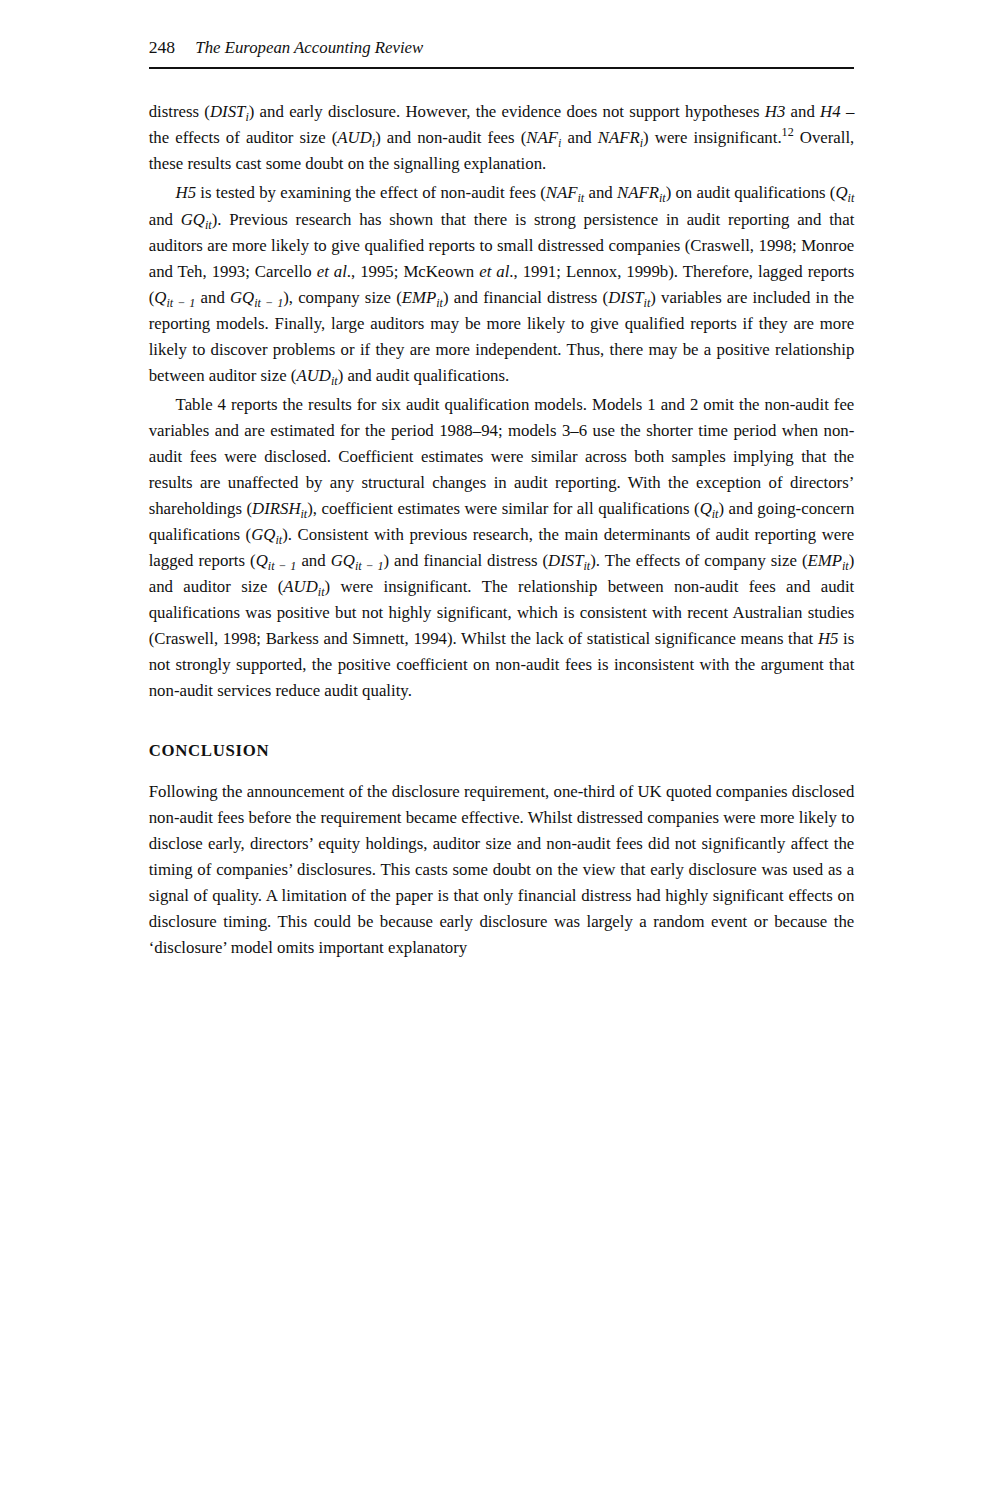248 The European Accounting Review
distress (DISTi) and early disclosure. However, the evidence does not support hypotheses H3 and H4 – the effects of auditor size (AUDi) and non-audit fees (NAFi and NAFRi) were insignificant.12 Overall, these results cast some doubt on the signalling explanation.
H5 is tested by examining the effect of non-audit fees (NAFit and NAFRit) on audit qualifications (Qit and GQit). Previous research has shown that there is strong persistence in audit reporting and that auditors are more likely to give qualified reports to small distressed companies (Craswell, 1998; Monroe and Teh, 1993; Carcello et al., 1995; McKeown et al., 1991; Lennox, 1999b). Therefore, lagged reports (Qit − 1 and GQit − 1), company size (EMPit) and financial distress (DISTit) variables are included in the reporting models. Finally, large auditors may be more likely to give qualified reports if they are more likely to discover problems or if they are more independent. Thus, there may be a positive relationship between auditor size (AUDit) and audit qualifications.
Table 4 reports the results for six audit qualification models. Models 1 and 2 omit the non-audit fee variables and are estimated for the period 1988–94; models 3–6 use the shorter time period when non-audit fees were disclosed. Coefficient estimates were similar across both samples implying that the results are unaffected by any structural changes in audit reporting. With the exception of directors’ shareholdings (DIRSHit), coefficient estimates were similar for all qualifications (Qit) and going-concern qualifications (GQit). Consistent with previous research, the main determinants of audit reporting were lagged reports (Qit − 1 and GQit − 1) and financial distress (DISTit). The effects of company size (EMPit) and auditor size (AUDit) were insignificant. The relationship between non-audit fees and audit qualifications was positive but not highly significant, which is consistent with recent Australian studies (Craswell, 1998; Barkess and Simnett, 1994). Whilst the lack of statistical significance means that H5 is not strongly supported, the positive coefficient on non-audit fees is inconsistent with the argument that non-audit services reduce audit quality.
Conclusion
Following the announcement of the disclosure requirement, one-third of UK quoted companies disclosed non-audit fees before the requirement became effective. Whilst distressed companies were more likely to disclose early, directors’ equity holdings, auditor size and non-audit fees did not significantly affect the timing of companies’ disclosures. This casts some doubt on the view that early disclosure was used as a signal of quality. A limitation of the paper is that only financial distress had highly significant effects on disclosure timing. This could be because early disclosure was largely a random event or because the ‘disclosure’ model omits important explanatory